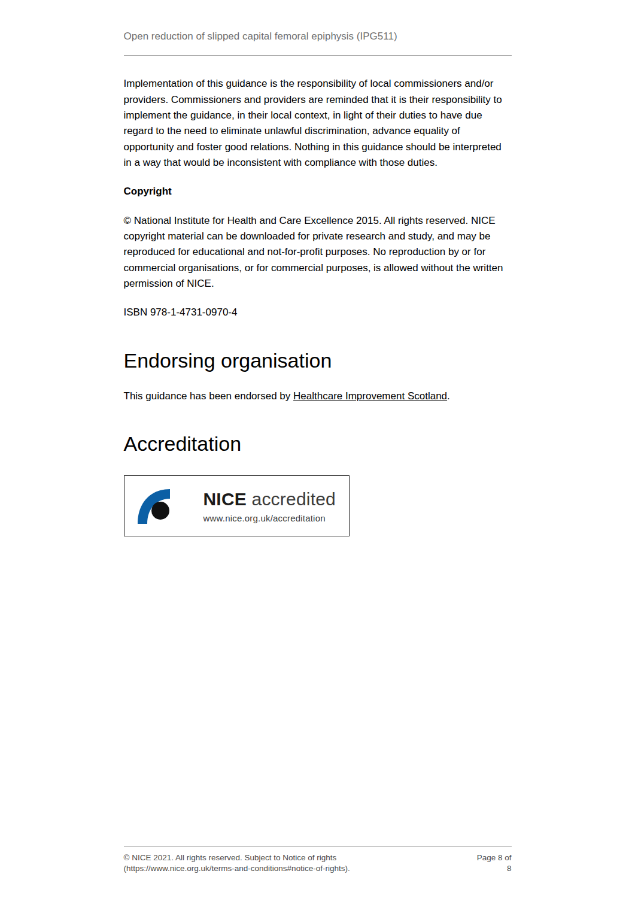Open reduction of slipped capital femoral epiphysis (IPG511)
Implementation of this guidance is the responsibility of local commissioners and/or providers. Commissioners and providers are reminded that it is their responsibility to implement the guidance, in their local context, in light of their duties to have due regard to the need to eliminate unlawful discrimination, advance equality of opportunity and foster good relations. Nothing in this guidance should be interpreted in a way that would be inconsistent with compliance with those duties.
Copyright
© National Institute for Health and Care Excellence 2015. All rights reserved. NICE copyright material can be downloaded for private research and study, and may be reproduced for educational and not-for-profit purposes. No reproduction by or for commercial organisations, or for commercial purposes, is allowed without the written permission of NICE.
ISBN 978-1-4731-0970-4
Endorsing organisation
This guidance has been endorsed by Healthcare Improvement Scotland.
Accreditation
NICE accredited
www.nice.org.uk/accreditation
© NICE 2021. All rights reserved. Subject to Notice of rights (https://www.nice.org.uk/terms-and-conditions#notice-of-rights).
Page 8 of
8